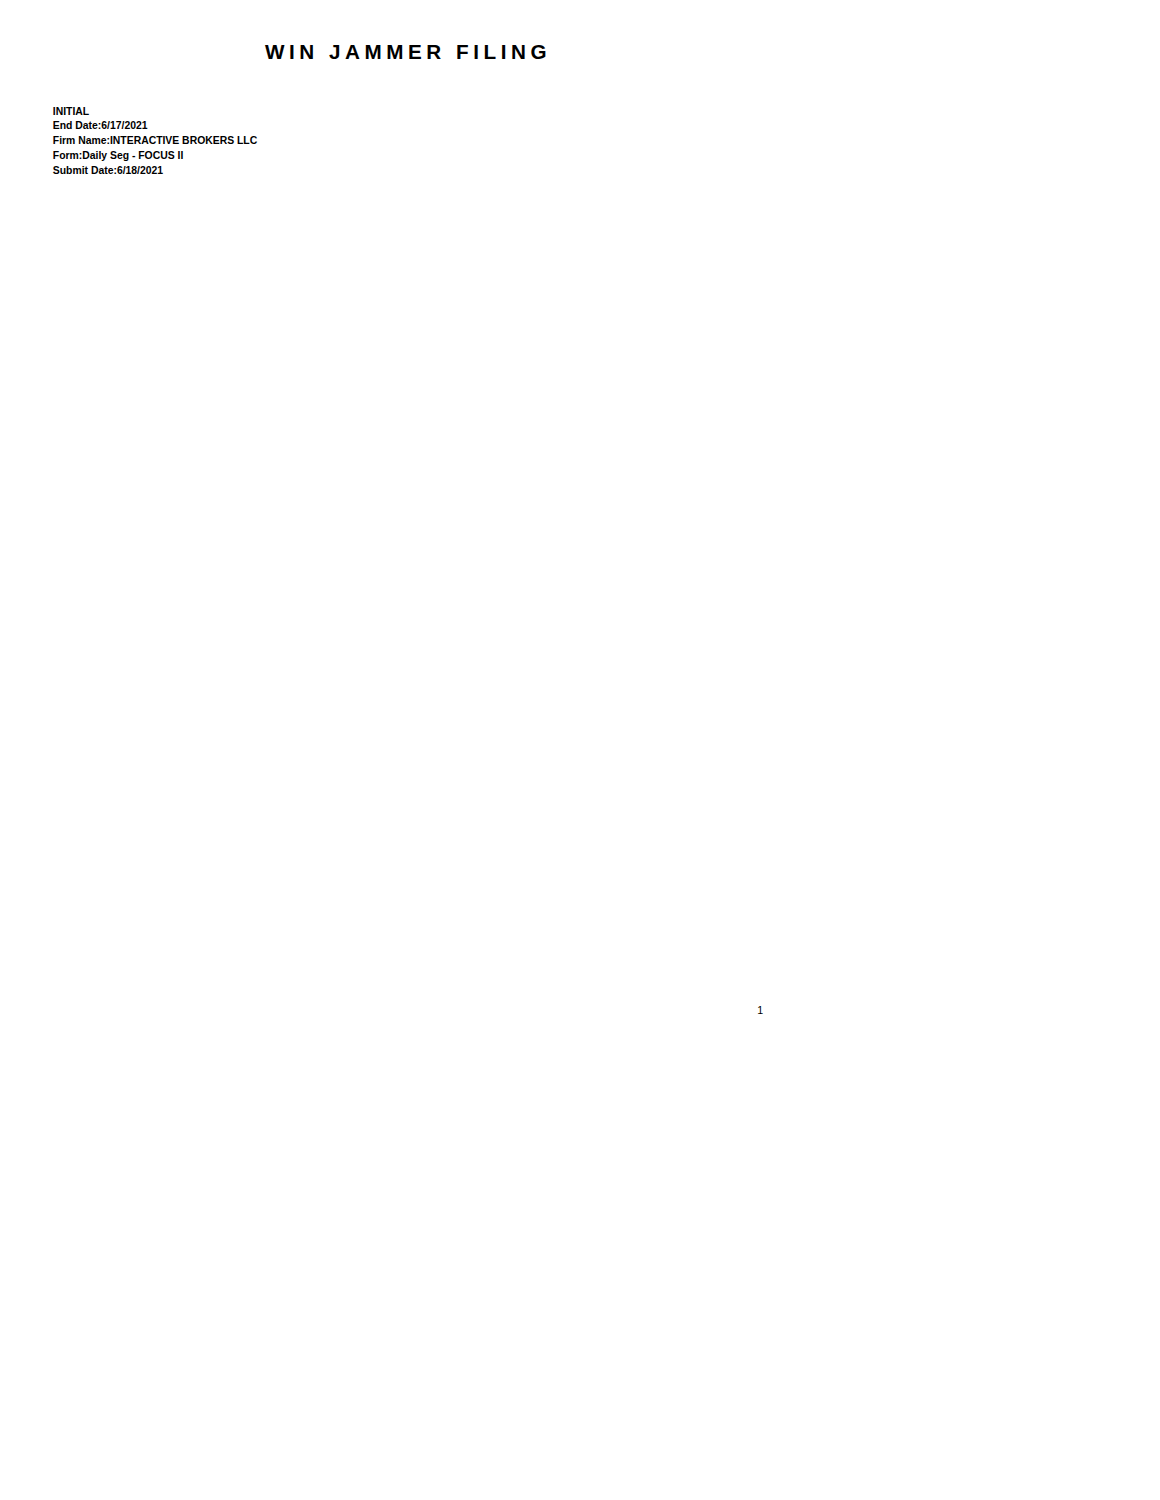WIN JAMMER FILING
INITIAL
End Date:6/17/2021
Firm Name:INTERACTIVE BROKERS LLC
Form:Daily Seg - FOCUS II
Submit Date:6/18/2021
1